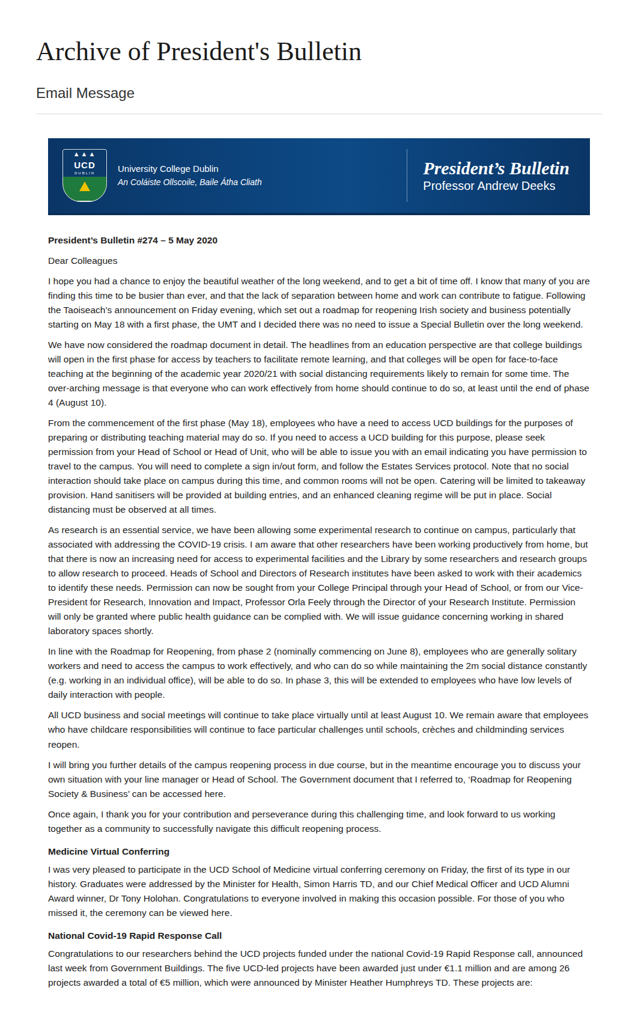Archive of President's Bulletin
Email Message
▲▲▲
UCD
DUBLIN
University College Dublin
An Coláiste Ollscoile, Baile Átha Cliath
President’s Bulletin
Professor Andrew Deeks
President’s Bulletin #274 – 5 May 2020
Dear Colleagues
I hope you had a chance to enjoy the beautiful weather of the long weekend, and to get a bit of time off. I know that many of you are finding this time to be busier than ever, and that the lack of separation between home and work can contribute to fatigue. Following the Taoiseach’s announcement on Friday evening, which set out a roadmap for reopening Irish society and business potentially starting on May 18 with a first phase, the UMT and I decided there was no need to issue a Special Bulletin over the long weekend.
We have now considered the roadmap document in detail. The headlines from an education perspective are that college buildings will open in the first phase for access by teachers to facilitate remote learning, and that colleges will be open for face-to-face teaching at the beginning of the academic year 2020/21 with social distancing requirements likely to remain for some time. The over-arching message is that everyone who can work effectively from home should continue to do so, at least until the end of phase 4 (August 10).
From the commencement of the first phase (May 18), employees who have a need to access UCD buildings for the purposes of preparing or distributing teaching material may do so. If you need to access a UCD building for this purpose, please seek permission from your Head of School or Head of Unit, who will be able to issue you with an email indicating you have permission to travel to the campus. You will need to complete a sign in/out form, and follow the Estates Services protocol. Note that no social interaction should take place on campus during this time, and common rooms will not be open. Catering will be limited to takeaway provision. Hand sanitisers will be provided at building entries, and an enhanced cleaning regime will be put in place. Social distancing must be observed at all times.
As research is an essential service, we have been allowing some experimental research to continue on campus, particularly that associated with addressing the COVID-19 crisis. I am aware that other researchers have been working productively from home, but that there is now an increasing need for access to experimental facilities and the Library by some researchers and research groups to allow research to proceed. Heads of School and Directors of Research institutes have been asked to work with their academics to identify these needs. Permission can now be sought from your College Principal through your Head of School, or from our Vice-President for Research, Innovation and Impact, Professor Orla Feely through the Director of your Research Institute. Permission will only be granted where public health guidance can be complied with. We will issue guidance concerning working in shared laboratory spaces shortly.
In line with the Roadmap for Reopening, from phase 2 (nominally commencing on June 8), employees who are generally solitary workers and need to access the campus to work effectively, and who can do so while maintaining the 2m social distance constantly (e.g. working in an individual office), will be able to do so. In phase 3, this will be extended to employees who have low levels of daily interaction with people.
All UCD business and social meetings will continue to take place virtually until at least August 10. We remain aware that employees who have childcare responsibilities will continue to face particular challenges until schools, crèches and childminding services reopen.
I will bring you further details of the campus reopening process in due course, but in the meantime encourage you to discuss your own situation with your line manager or Head of School. The Government document that I referred to, ‘Roadmap for Reopening Society & Business’ can be accessed here.
Once again, I thank you for your contribution and perseverance during this challenging time, and look forward to us working together as a community to successfully navigate this difficult reopening process.
Medicine Virtual Conferring
I was very pleased to participate in the UCD School of Medicine virtual conferring ceremony on Friday, the first of its type in our history. Graduates were addressed by the Minister for Health, Simon Harris TD, and our Chief Medical Officer and UCD Alumni Award winner, Dr Tony Holohan. Congratulations to everyone involved in making this occasion possible. For those of you who missed it, the ceremony can be viewed here.
National Covid-19 Rapid Response Call
Congratulations to our researchers behind the UCD projects funded under the national Covid-19 Rapid Response call, announced last week from Government Buildings. The five UCD-led projects have been awarded just under €1.1 million and are among 26 projects awarded a total of €5 million, which were announced by Minister Heather Humphreys TD. These projects are: